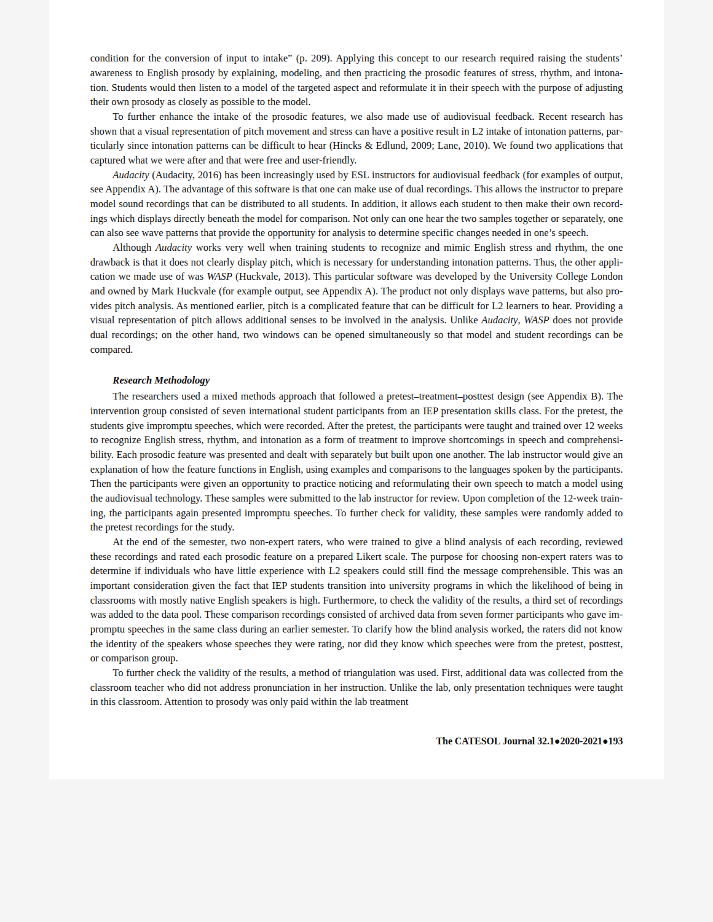condition for the conversion of input to intake” (p. 209). Applying this concept to our research required raising the students’ awareness to English prosody by explaining, modeling, and then practicing the prosodic features of stress, rhythm, and intonation. Students would then listen to a model of the targeted aspect and reformulate it in their speech with the purpose of adjusting their own prosody as closely as possible to the model.
To further enhance the intake of the prosodic features, we also made use of audiovisual feedback. Recent research has shown that a visual representation of pitch movement and stress can have a positive result in L2 intake of intonation patterns, particularly since intonation patterns can be difficult to hear (Hincks & Edlund, 2009; Lane, 2010). We found two applications that captured what we were after and that were free and user-friendly.
Audacity (Audacity, 2016) has been increasingly used by ESL instructors for audiovisual feedback (for examples of output, see Appendix A). The advantage of this software is that one can make use of dual recordings. This allows the instructor to prepare model sound recordings that can be distributed to all students. In addition, it allows each student to then make their own recordings which displays directly beneath the model for comparison. Not only can one hear the two samples together or separately, one can also see wave patterns that provide the opportunity for analysis to determine specific changes needed in one’s speech.
Although Audacity works very well when training students to recognize and mimic English stress and rhythm, the one drawback is that it does not clearly display pitch, which is necessary for understanding intonation patterns. Thus, the other application we made use of was WASP (Huckvale, 2013). This particular software was developed by the University College London and owned by Mark Huckvale (for example output, see Appendix A). The product not only displays wave patterns, but also provides pitch analysis. As mentioned earlier, pitch is a complicated feature that can be difficult for L2 learners to hear. Providing a visual representation of pitch allows additional senses to be involved in the analysis. Unlike Audacity, WASP does not provide dual recordings; on the other hand, two windows can be opened simultaneously so that model and student recordings can be compared.
Research Methodology
The researchers used a mixed methods approach that followed a pretest–treatment–posttest design (see Appendix B). The intervention group consisted of seven international student participants from an IEP presentation skills class. For the pretest, the students give impromptu speeches, which were recorded. After the pretest, the participants were taught and trained over 12 weeks to recognize English stress, rhythm, and intonation as a form of treatment to improve shortcomings in speech and comprehensibility. Each prosodic feature was presented and dealt with separately but built upon one another. The lab instructor would give an explanation of how the feature functions in English, using examples and comparisons to the languages spoken by the participants. Then the participants were given an opportunity to practice noticing and reformulating their own speech to match a model using the audiovisual technology. These samples were submitted to the lab instructor for review. Upon completion of the 12-week training, the participants again presented impromptu speeches. To further check for validity, these samples were randomly added to the pretest recordings for the study.
At the end of the semester, two non-expert raters, who were trained to give a blind analysis of each recording, reviewed these recordings and rated each prosodic feature on a prepared Likert scale. The purpose for choosing non-expert raters was to determine if individuals who have little experience with L2 speakers could still find the message comprehensible. This was an important consideration given the fact that IEP students transition into university programs in which the likelihood of being in classrooms with mostly native English speakers is high. Furthermore, to check the validity of the results, a third set of recordings was added to the data pool. These comparison recordings consisted of archived data from seven former participants who gave impromptu speeches in the same class during an earlier semester. To clarify how the blind analysis worked, the raters did not know the identity of the speakers whose speeches they were rating, nor did they know which speeches were from the pretest, posttest, or comparison group.
To further check the validity of the results, a method of triangulation was used. First, additional data was collected from the classroom teacher who did not address pronunciation in her instruction. Unlike the lab, only presentation techniques were taught in this classroom. Attention to prosody was only paid within the lab treatment
The CATESOL Journal 32.1●2020-2021●193